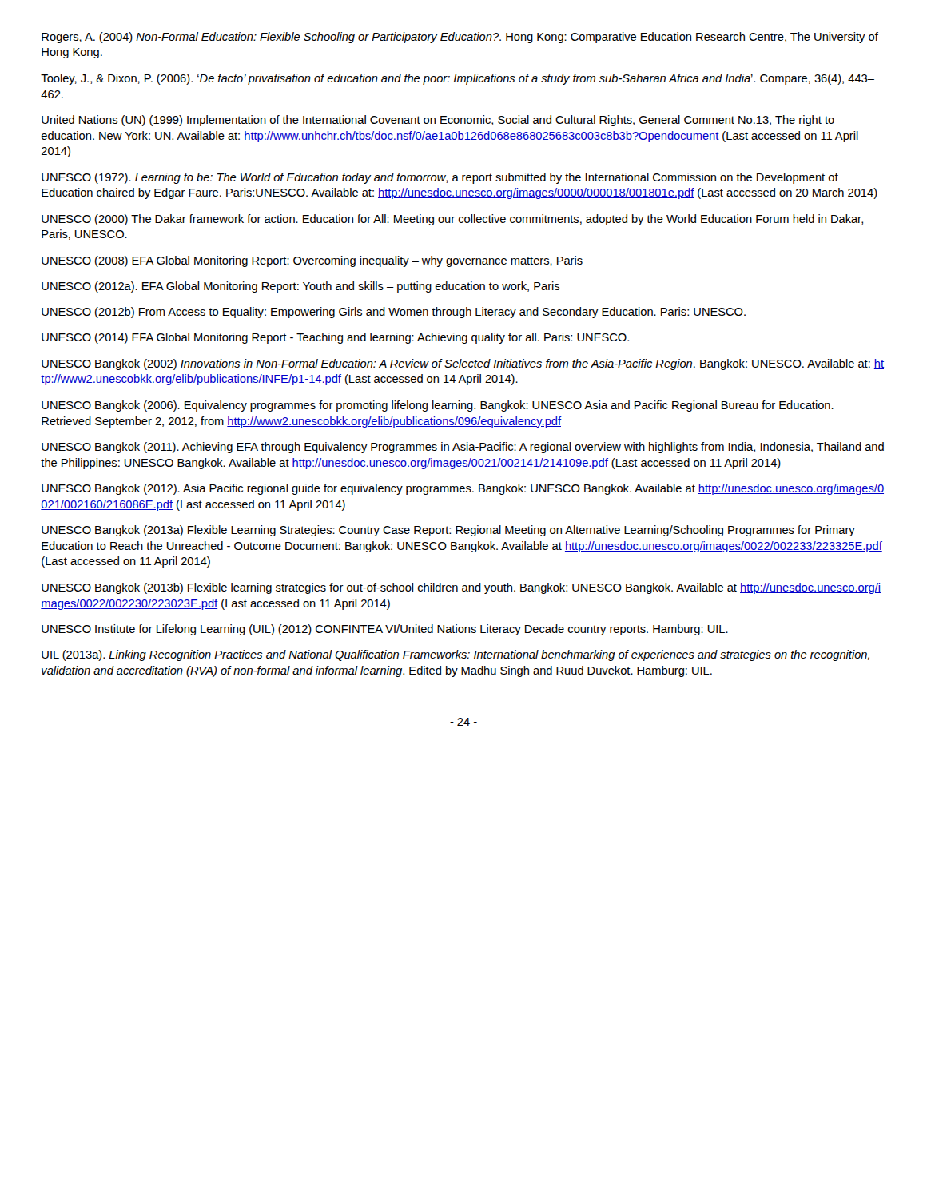Rogers, A. (2004) Non-Formal Education: Flexible Schooling or Participatory Education?. Hong Kong: Comparative Education Research Centre, The University of Hong Kong.
Tooley, J., & Dixon, P. (2006). ‘De facto’ privatisation of education and the poor: Implications of a study from sub-Saharan Africa and India’. Compare, 36(4), 443–462.
United Nations (UN) (1999) Implementation of the International Covenant on Economic, Social and Cultural Rights, General Comment No.13, The right to education. New York: UN. Available at: http://www.unhchr.ch/tbs/doc.nsf/0/ae1a0b126d068e868025683c003c8b3b?Opendocument (Last accessed on 11 April 2014)
UNESCO (1972). Learning to be: The World of Education today and tomorrow, a report submitted by the International Commission on the Development of Education chaired by Edgar Faure. Paris:UNESCO. Available at: http://unesdoc.unesco.org/images/0000/000018/001801e.pdf (Last accessed on 20 March 2014)
UNESCO (2000) The Dakar framework for action. Education for All: Meeting our collective commitments, adopted by the World Education Forum held in Dakar, Paris, UNESCO.
UNESCO (2008) EFA Global Monitoring Report: Overcoming inequality – why governance matters, Paris
UNESCO (2012a). EFA Global Monitoring Report: Youth and skills – putting education to work, Paris
UNESCO (2012b) From Access to Equality: Empowering Girls and Women through Literacy and Secondary Education. Paris: UNESCO.
UNESCO (2014) EFA Global Monitoring Report - Teaching and learning: Achieving quality for all. Paris: UNESCO.
UNESCO Bangkok (2002) Innovations in Non-Formal Education: A Review of Selected Initiatives from the Asia-Pacific Region. Bangkok: UNESCO. Available at: http://www2.unescobkk.org/elib/publications/INFE/p1-14.pdf (Last accessed on 14 April 2014).
UNESCO Bangkok (2006). Equivalency programmes for promoting lifelong learning. Bangkok: UNESCO Asia and Pacific Regional Bureau for Education. Retrieved September 2, 2012, from http://www2.unescobkk.org/elib/publications/096/equivalency.pdf
UNESCO Bangkok (2011). Achieving EFA through Equivalency Programmes in Asia-Pacific: A regional overview with highlights from India, Indonesia, Thailand and the Philippines: UNESCO Bangkok. Available at http://unesdoc.unesco.org/images/0021/002141/214109e.pdf (Last accessed on 11 April 2014)
UNESCO Bangkok (2012). Asia Pacific regional guide for equivalency programmes. Bangkok: UNESCO Bangkok. Available at http://unesdoc.unesco.org/images/0021/002160/216086E.pdf (Last accessed on 11 April 2014)
UNESCO Bangkok (2013a) Flexible Learning Strategies: Country Case Report: Regional Meeting on Alternative Learning/Schooling Programmes for Primary Education to Reach the Unreached - Outcome Document: Bangkok: UNESCO Bangkok. Available at http://unesdoc.unesco.org/images/0022/002233/223325E.pdf (Last accessed on 11 April 2014)
UNESCO Bangkok (2013b) Flexible learning strategies for out-of-school children and youth. Bangkok: UNESCO Bangkok. Available at http://unesdoc.unesco.org/images/0022/002230/223023E.pdf (Last accessed on 11 April 2014)
UNESCO Institute for Lifelong Learning (UIL) (2012) CONFINTEA VI/United Nations Literacy Decade country reports. Hamburg: UIL.
UIL (2013a). Linking Recognition Practices and National Qualification Frameworks: International benchmarking of experiences and strategies on the recognition, validation and accreditation (RVA) of non-formal and informal learning. Edited by Madhu Singh and Ruud Duvekot. Hamburg: UIL.
- 24 -